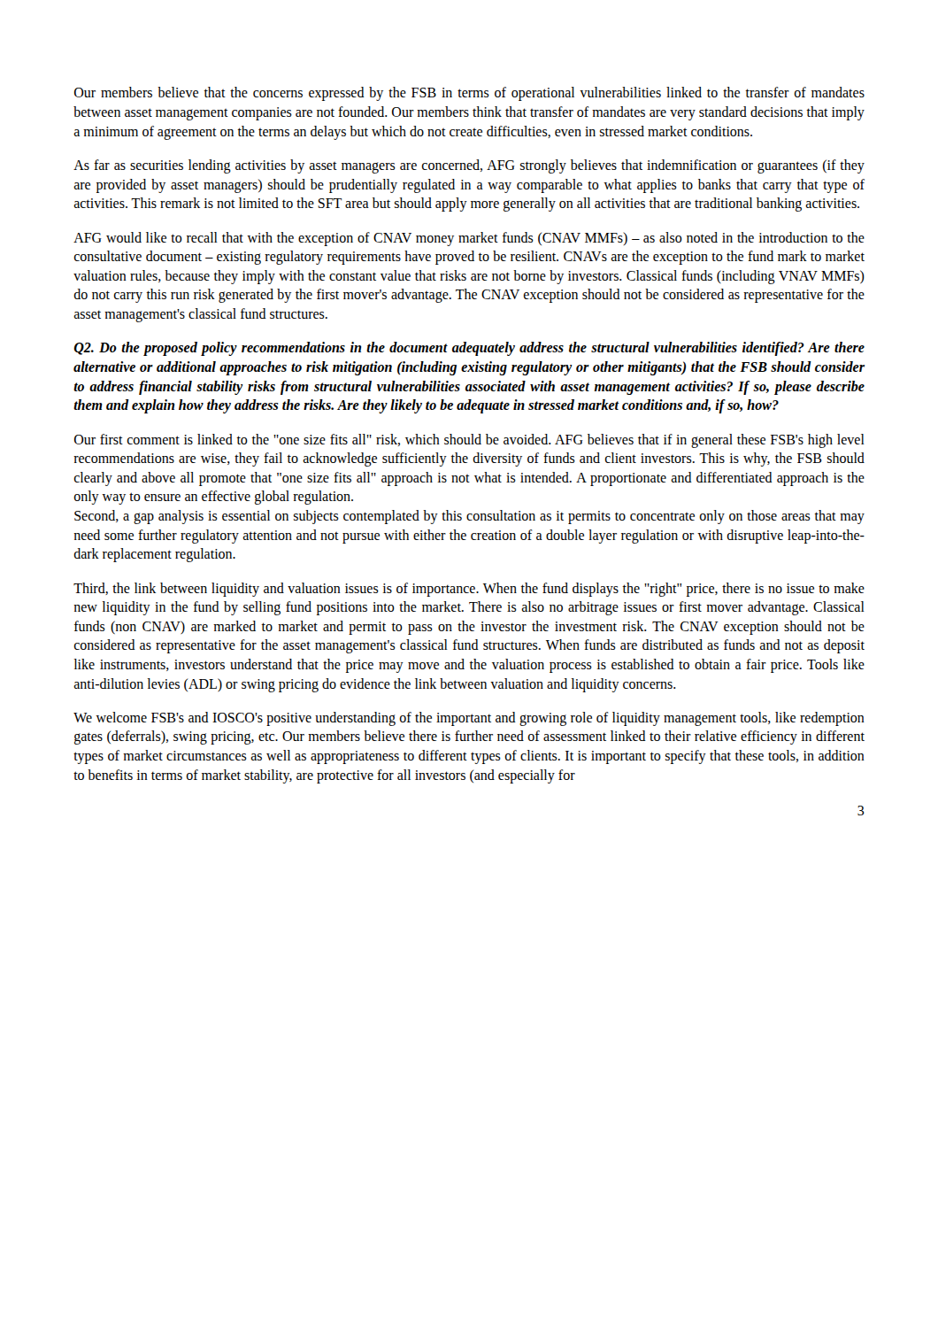Our members believe that the concerns expressed by the FSB in terms of operational vulnerabilities linked to the transfer of mandates between asset management companies are not founded. Our members think that transfer of mandates are very standard decisions that imply a minimum of agreement on the terms an delays but which do not create difficulties, even in stressed market conditions.
As far as securities lending activities by asset managers are concerned, AFG strongly believes that indemnification or guarantees (if they are provided by asset managers) should be prudentially regulated in a way comparable to what applies to banks that carry that type of activities. This remark is not limited to the SFT area but should apply more generally on all activities that are traditional banking activities.
AFG would like to recall that with the exception of CNAV money market funds (CNAV MMFs) – as also noted in the introduction to the consultative document – existing regulatory requirements have proved to be resilient. CNAVs are the exception to the fund mark to market valuation rules, because they imply with the constant value that risks are not borne by investors. Classical funds (including VNAV MMFs) do not carry this run risk generated by the first mover's advantage. The CNAV exception should not be considered as representative for the asset management's classical fund structures.
Q2. Do the proposed policy recommendations in the document adequately address the structural vulnerabilities identified? Are there alternative or additional approaches to risk mitigation (including existing regulatory or other mitigants) that the FSB should consider to address financial stability risks from structural vulnerabilities associated with asset management activities? If so, please describe them and explain how they address the risks. Are they likely to be adequate in stressed market conditions and, if so, how?
Our first comment is linked to the "one size fits all" risk, which should be avoided. AFG believes that if in general these FSB's high level recommendations are wise, they fail to acknowledge sufficiently the diversity of funds and client investors. This is why, the FSB should clearly and above all promote that "one size fits all" approach is not what is intended. A proportionate and differentiated approach is the only way to ensure an effective global regulation.
Second, a gap analysis is essential on subjects contemplated by this consultation as it permits to concentrate only on those areas that may need some further regulatory attention and not pursue with either the creation of a double layer regulation or with disruptive leap-into-the-dark replacement regulation.
Third, the link between liquidity and valuation issues is of importance. When the fund displays the "right" price, there is no issue to make new liquidity in the fund by selling fund positions into the market. There is also no arbitrage issues or first mover advantage. Classical funds (non CNAV) are marked to market and permit to pass on the investor the investment risk. The CNAV exception should not be considered as representative for the asset management's classical fund structures. When funds are distributed as funds and not as deposit like instruments, investors understand that the price may move and the valuation process is established to obtain a fair price. Tools like anti-dilution levies (ADL) or swing pricing do evidence the link between valuation and liquidity concerns.
We welcome FSB's and IOSCO's positive understanding of the important and growing role of liquidity management tools, like redemption gates (deferrals), swing pricing, etc. Our members believe there is further need of assessment linked to their relative efficiency in different types of market circumstances as well as appropriateness to different types of clients. It is important to specify that these tools, in addition to benefits in terms of market stability, are protective for all investors (and especially for
3